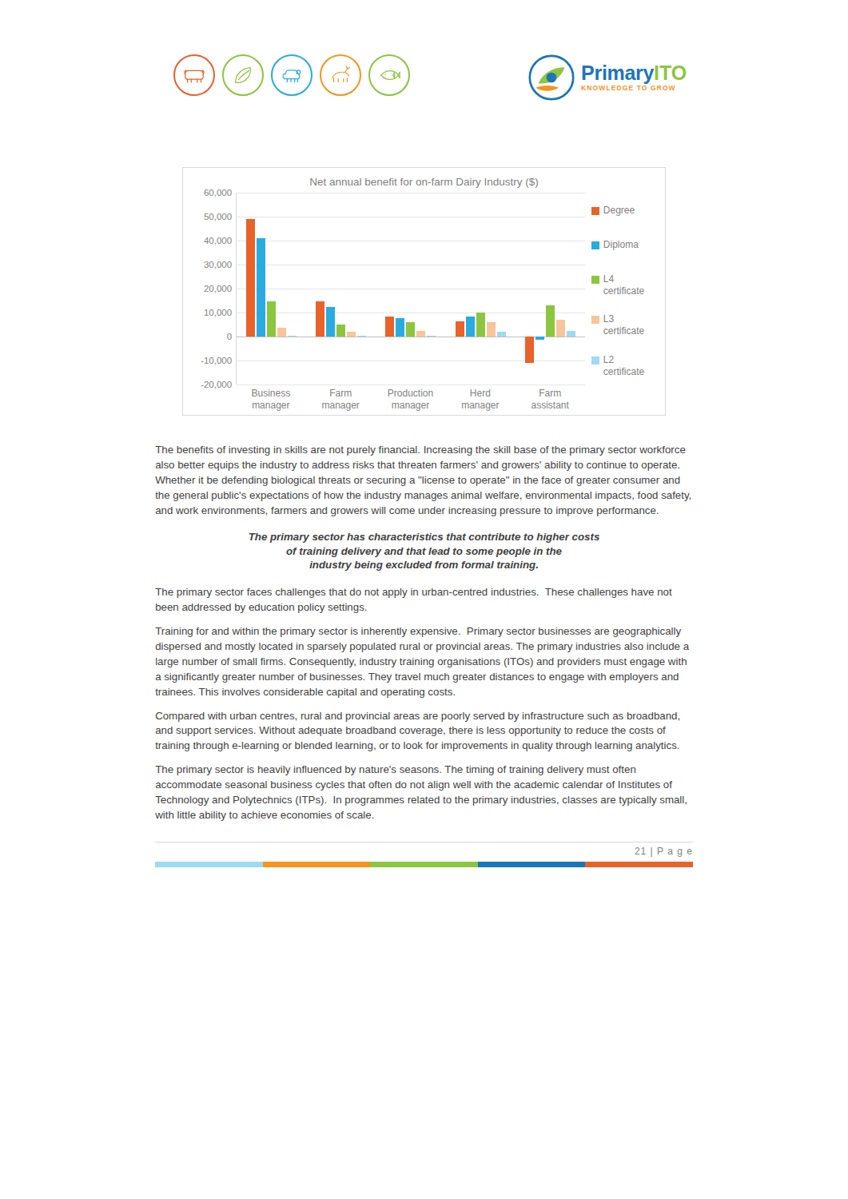Primary ITO
KNOWLEDGE TO GROW
Net annual benefit for on-farm Dairy Industry ($)
60,000 50,000 40,000 30,000 20,000 10,000 0 -10,000 -20,000
Degree
Diploma
L4
certificate
L3
certificate
L2
certificate
Business
manager
Farm
manager
Production
manager
Herd
manager
Farm
assistant
The benefits of investing in skills are not purely financial. Increasing the skill base of the primary sector workforce also better equips the industry to address risks that threaten farmers' and growers' ability to continue to operate. Whether it be defending biological threats or securing a "license to operate" in the face of greater consumer and the general public's expectations of how the industry manages animal welfare, environmental impacts, food safety, and work environments, farmers and growers will come under increasing pressure to improve performance.
The primary sector has characteristics that contribute to higher costs
of training delivery and that lead to some people in the
industry being excluded from formal training.
The primary sector faces challenges that do not apply in urban-centred industries. These challenges have not been addressed by education policy settings.
Training for and within the primary sector is inherently expensive. Primary sector businesses are geographically dispersed and mostly located in sparsely populated rural or provincial areas. The primary industries also include a large number of small firms. Consequently, industry training organisations (ITOs) and providers must engage with a significantly greater number of businesses. They travel much greater distances to engage with employers and trainees. This involves considerable capital and operating costs.
Compared with urban centres, rural and provincial areas are poorly served by infrastructure such as broadband, and support services. Without adequate broadband coverage, there is less opportunity to reduce the costs of training through e-learning or blended learning, or to look for improvements in quality through learning analytics.
The primary sector is heavily influenced by nature's seasons. The timing of training delivery must often accommodate seasonal business cycles that often do not align well with the academic calendar of Institutes of Technology and Polytechnics (ITPs). In programmes related to the primary industries, classes are typically small, with little ability to achieve economies of scale.
21 | P a g e